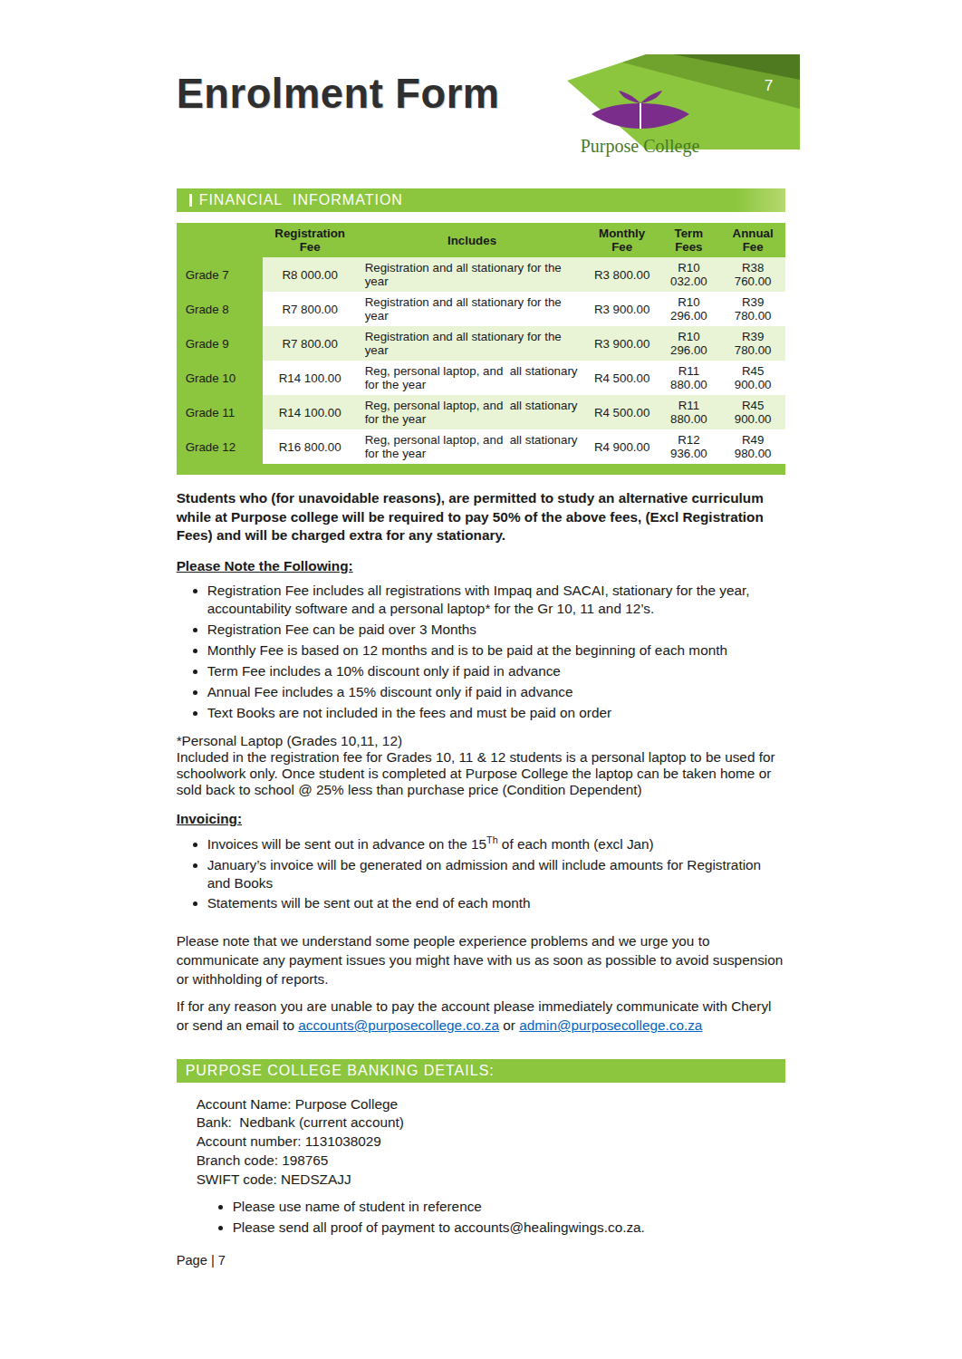7
Enrolment Form
Purpose College
FINANCIAL INFORMATION
| | Registration Fee | Includes | Monthly Fee | Term Fees | Annual Fee |
| --- | --- | --- | --- | --- | --- |
| Grade 7 | R8 000.00 | Registration and all stationary for the year | R3 800.00 | R10 032.00 | R38 760.00 |
| Grade 8 | R7 800.00 | Registration and all stationary for the year | R3 900.00 | R10 296.00 | R39 780.00 |
| Grade 9 | R7 800.00 | Registration and all stationary for the year | R3 900.00 | R10 296.00 | R39 780.00 |
| Grade 10 | R14 100.00 | Reg, personal laptop, and all stationary for the year | R4 500.00 | R11 880.00 | R45 900.00 |
| Grade 11 | R14 100.00 | Reg, personal laptop, and all stationary for the year | R4 500.00 | R11 880.00 | R45 900.00 |
| Grade 12 | R16 800.00 | Reg, personal laptop, and all stationary for the year | R4 900.00 | R12 936.00 | R49 980.00 |
Students who (for unavoidable reasons), are permitted to study an alternative curriculum while at Purpose college will be required to pay 50% of the above fees, (Excl Registration Fees) and will be charged extra for any stationary.
Please Note the Following:
Registration Fee includes all registrations with Impaq and SACAI, stationary for the year, accountability software and a personal laptop* for the Gr 10, 11 and 12’s.
Registration Fee can be paid over 3 Months
Monthly Fee is based on 12 months and is to be paid at the beginning of each month
Term Fee includes a 10% discount only if paid in advance
Annual Fee includes a 15% discount only if paid in advance
Text Books are not included in the fees and must be paid on order
*Personal Laptop (Grades 10,11, 12) Included in the registration fee for Grades 10, 11 & 12 students is a personal laptop to be used for schoolwork only. Once student is completed at Purpose College the laptop can be taken home or sold back to school @ 25% less than purchase price (Condition Dependent)
Invoicing:
Invoices will be sent out in advance on the 15Th of each month (excl Jan)
January’s invoice will be generated on admission and will include amounts for Registration and Books
Statements will be sent out at the end of each month
Please note that we understand some people experience problems and we urge you to communicate any payment issues you might have with us as soon as possible to avoid suspension or withholding of reports.
If for any reason you are unable to pay the account please immediately communicate with Cheryl or send an email to accounts@purposecollege.co.za or admin@purposecollege.co.za
PURPOSE COLLEGE BANKING DETAILS:
Account Name: Purpose College
Bank: Nedbank (current account)
Account number: 1131038029
Branch code: 198765
SWIFT code: NEDSZAJJ
Please use name of student in reference
Please send all proof of payment to accounts@healingwings.co.za.
Page | 7